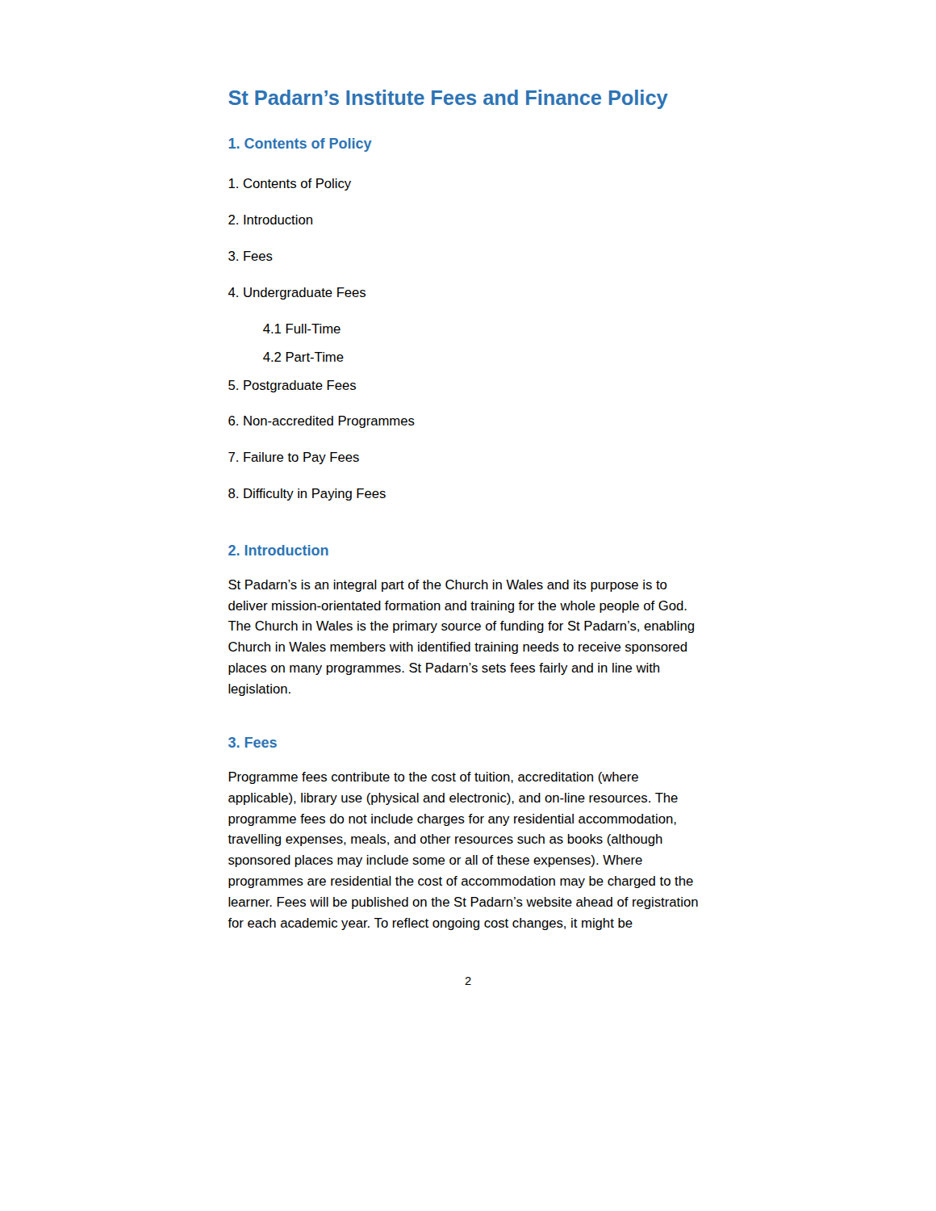St Padarn’s Institute Fees and Finance Policy
1. Contents of Policy
1. Contents of Policy
2. Introduction
3. Fees
4. Undergraduate Fees
4.1 Full-Time
4.2 Part-Time
5. Postgraduate Fees
6. Non-accredited Programmes
7. Failure to Pay Fees
8. Difficulty in Paying Fees
2. Introduction
St Padarn’s is an integral part of the Church in Wales and its purpose is to deliver mission-orientated formation and training for the whole people of God. The Church in Wales is the primary source of funding for St Padarn’s, enabling Church in Wales members with identified training needs to receive sponsored places on many programmes. St Padarn’s sets fees fairly and in line with legislation.
3. Fees
Programme fees contribute to the cost of tuition, accreditation (where applicable), library use (physical and electronic), and on-line resources. The programme fees do not include charges for any residential accommodation, travelling expenses, meals, and other resources such as books (although sponsored places may include some or all of these expenses). Where programmes are residential the cost of accommodation may be charged to the learner. Fees will be published on the St Padarn’s website ahead of registration for each academic year. To reflect ongoing cost changes, it might be
2